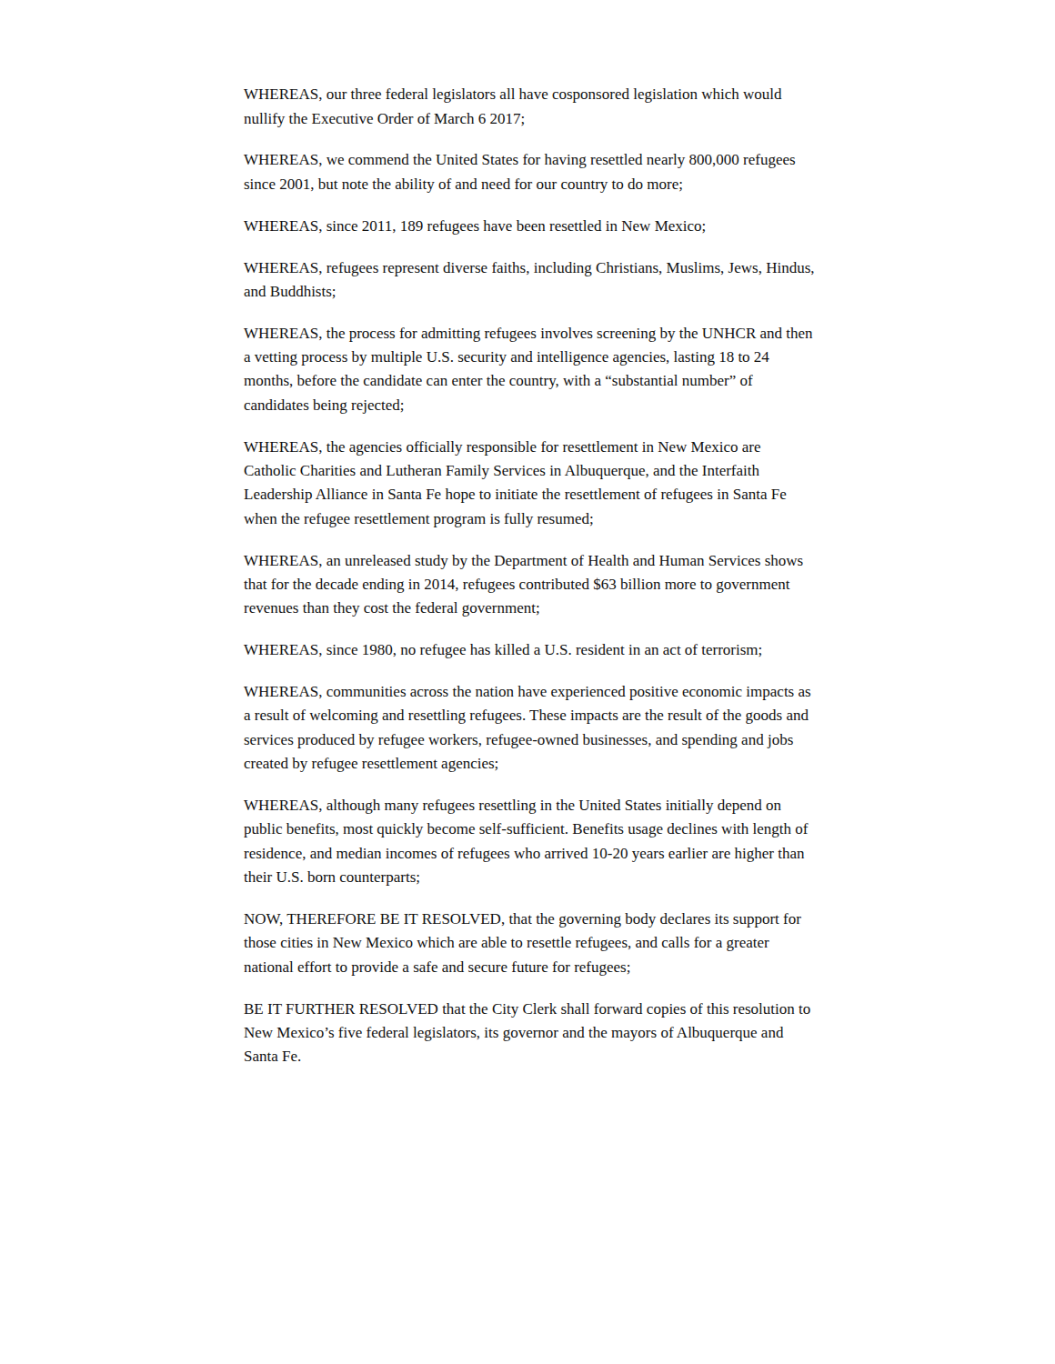WHEREAS, our three federal legislators all have cosponsored legislation which would nullify the Executive Order of March 6 2017;
WHEREAS, we commend the United States for having resettled nearly 800,000 refugees since 2001, but note the ability of and need for our country to do more;
WHEREAS, since 2011, 189 refugees have been resettled in New Mexico;
WHEREAS, refugees represent diverse faiths, including Christians, Muslims, Jews, Hindus, and Buddhists;
WHEREAS, the process for admitting refugees involves screening by the UNHCR and then a vetting process by multiple U.S. security and intelligence agencies, lasting 18 to 24 months, before the candidate can enter the country, with a “substantial number” of candidates being rejected;
WHEREAS, the agencies officially responsible for resettlement in New Mexico are Catholic Charities and Lutheran Family Services in Albuquerque, and the Interfaith Leadership Alliance in Santa Fe hope to initiate the resettlement of refugees in Santa Fe when the refugee resettlement program is fully resumed;
WHEREAS, an unreleased study by the Department of Health and Human Services shows that for the decade ending in 2014, refugees contributed $63 billion more to government revenues than they cost the federal government;
WHEREAS, since 1980, no refugee has killed a U.S. resident in an act of terrorism;
WHEREAS, communities across the nation have experienced positive economic impacts as a result of welcoming and resettling refugees. These impacts are the result of the goods and services produced by refugee workers, refugee-owned businesses, and spending and jobs created by refugee resettlement agencies;
WHEREAS, although many refugees resettling in the United States initially depend on public benefits, most quickly become self-sufficient. Benefits usage declines with length of residence, and median incomes of refugees who arrived 10-20 years earlier are higher than their U.S. born counterparts;
NOW, THEREFORE BE IT RESOLVED, that the governing body declares its support for those cities in New Mexico which are able to resettle refugees, and calls for a greater national effort to provide a safe and secure future for refugees;
BE IT FURTHER RESOLVED that the City Clerk shall forward copies of this resolution to New Mexico’s five federal legislators, its governor and the mayors of Albuquerque and Santa Fe.